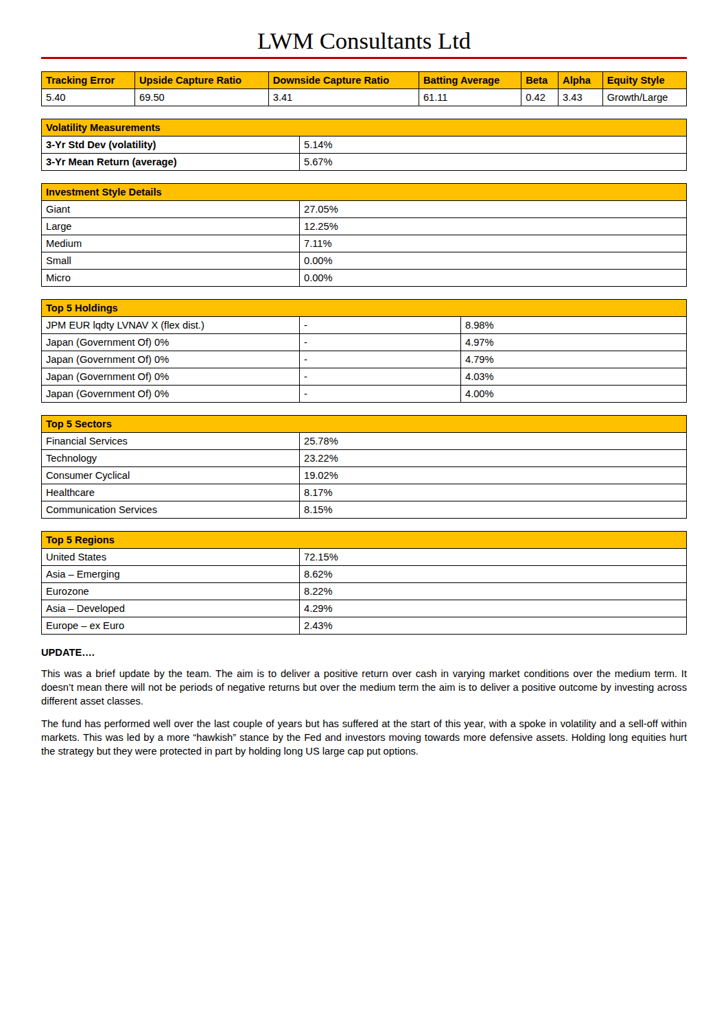LWM Consultants Ltd
| Tracking Error | Upside Capture Ratio | Downside Capture Ratio | Batting Average | Beta | Alpha | Equity Style |
| --- | --- | --- | --- | --- | --- | --- |
| 5.40 | 69.50 | 3.41 | 61.11 | 0.42 | 3.43 | Growth/Large |
| Volatility Measurements |
| 3-Yr Std Dev (volatility) | 5.14% |
| 3-Yr Mean Return (average) | 5.67% |
| Investment Style Details |
| Giant | 27.05% |
| Large | 12.25% |
| Medium | 7.11% |
| Small | 0.00% |
| Micro | 0.00% |
| Top 5 Holdings |
| JPM EUR lqdty LVNAV X (flex dist.) | - | 8.98% |
| Japan (Government Of) 0% | - | 4.97% |
| Japan (Government Of) 0% | - | 4.79% |
| Japan (Government Of) 0% | - | 4.03% |
| Japan (Government Of) 0% | - | 4.00% |
| Top 5 Sectors |
| Financial Services | 25.78% |
| Technology | 23.22% |
| Consumer Cyclical | 19.02% |
| Healthcare | 8.17% |
| Communication Services | 8.15% |
| Top 5 Regions |
| United States | 72.15% |
| Asia – Emerging | 8.62% |
| Eurozone | 8.22% |
| Asia – Developed | 4.29% |
| Europe – ex Euro | 2.43% |
UPDATE….
This was a brief update by the team. The aim is to deliver a positive return over cash in varying market conditions over the medium term. It doesn’t mean there will not be periods of negative returns but over the medium term the aim is to deliver a positive outcome by investing across different asset classes.
The fund has performed well over the last couple of years but has suffered at the start of this year, with a spoke in volatility and a sell-off within markets. This was led by a more “hawkish” stance by the Fed and investors moving towards more defensive assets. Holding long equities hurt the strategy but they were protected in part by holding long US large cap put options.